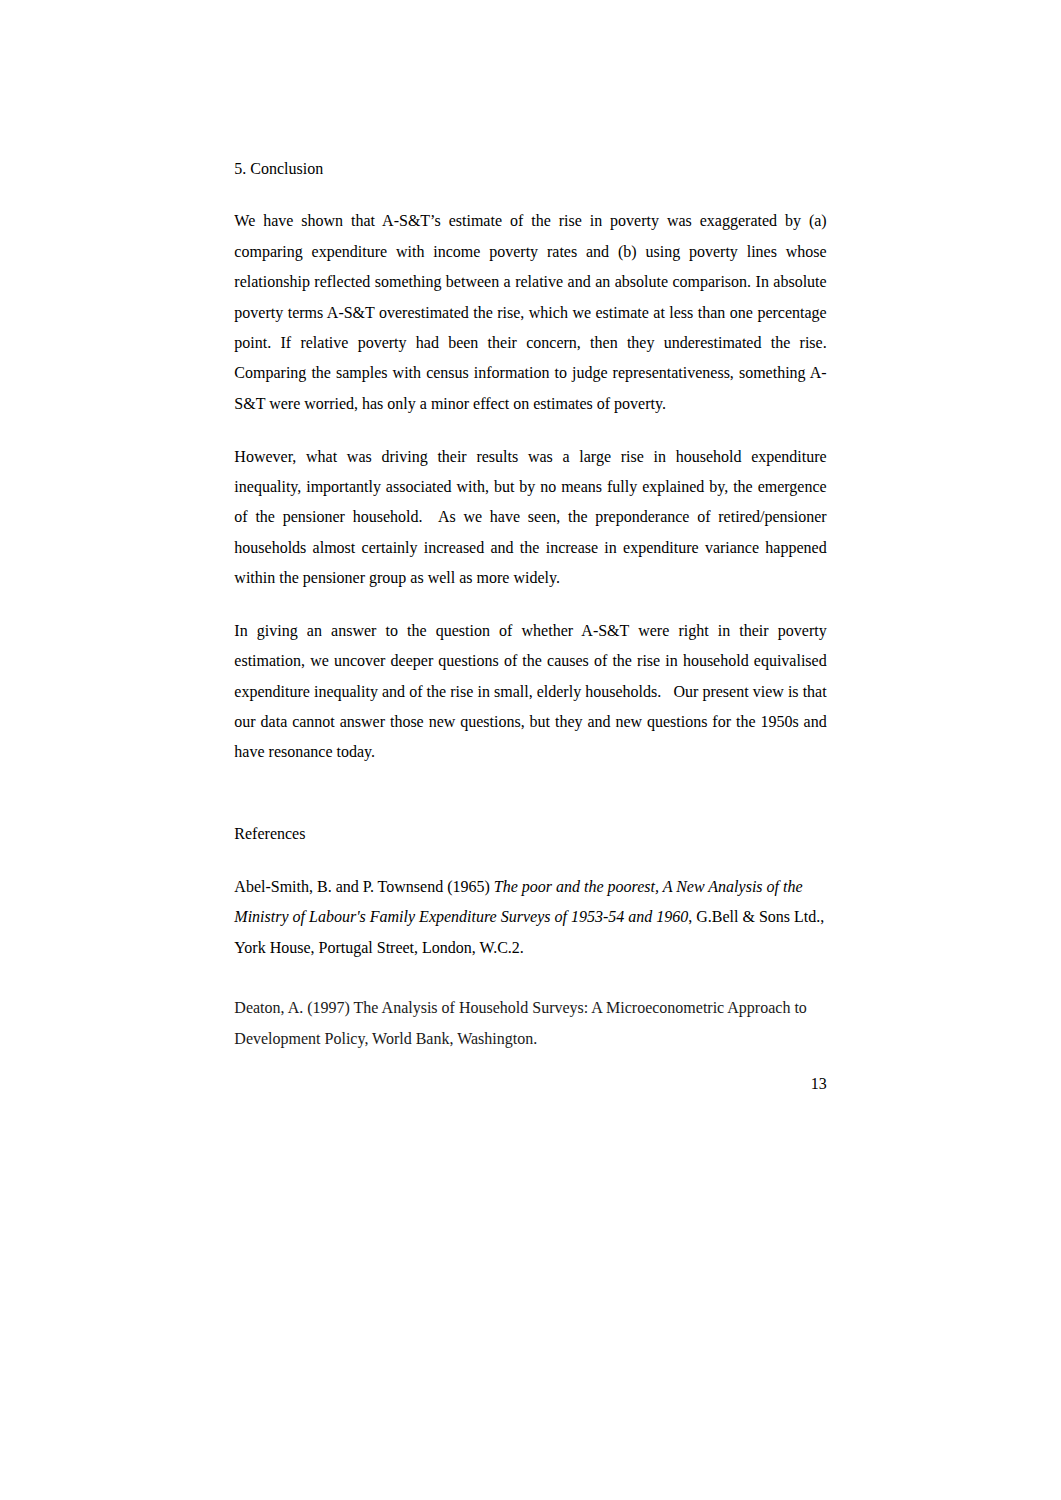5. Conclusion
We have shown that A-S&T’s estimate of the rise in poverty was exaggerated by (a) comparing expenditure with income poverty rates and (b) using poverty lines whose relationship reflected something between a relative and an absolute comparison. In absolute poverty terms A-S&T overestimated the rise, which we estimate at less than one percentage point. If relative poverty had been their concern, then they underestimated the rise. Comparing the samples with census information to judge representativeness, something A-S&T were worried, has only a minor effect on estimates of poverty.
However, what was driving their results was a large rise in household expenditure inequality, importantly associated with, but by no means fully explained by, the emergence of the pensioner household. As we have seen, the preponderance of retired/pensioner households almost certainly increased and the increase in expenditure variance happened within the pensioner group as well as more widely.
In giving an answer to the question of whether A-S&T were right in their poverty estimation, we uncover deeper questions of the causes of the rise in household equivalised expenditure inequality and of the rise in small, elderly households. Our present view is that our data cannot answer those new questions, but they and new questions for the 1950s and have resonance today.
References
Abel-Smith, B. and P. Townsend (1965) The poor and the poorest, A New Analysis of the Ministry of Labour's Family Expenditure Surveys of 1953-54 and 1960, G.Bell & Sons Ltd., York House, Portugal Street, London, W.C.2.
Deaton, A. (1997) The Analysis of Household Surveys: A Microeconometric Approach to Development Policy, World Bank, Washington.
13